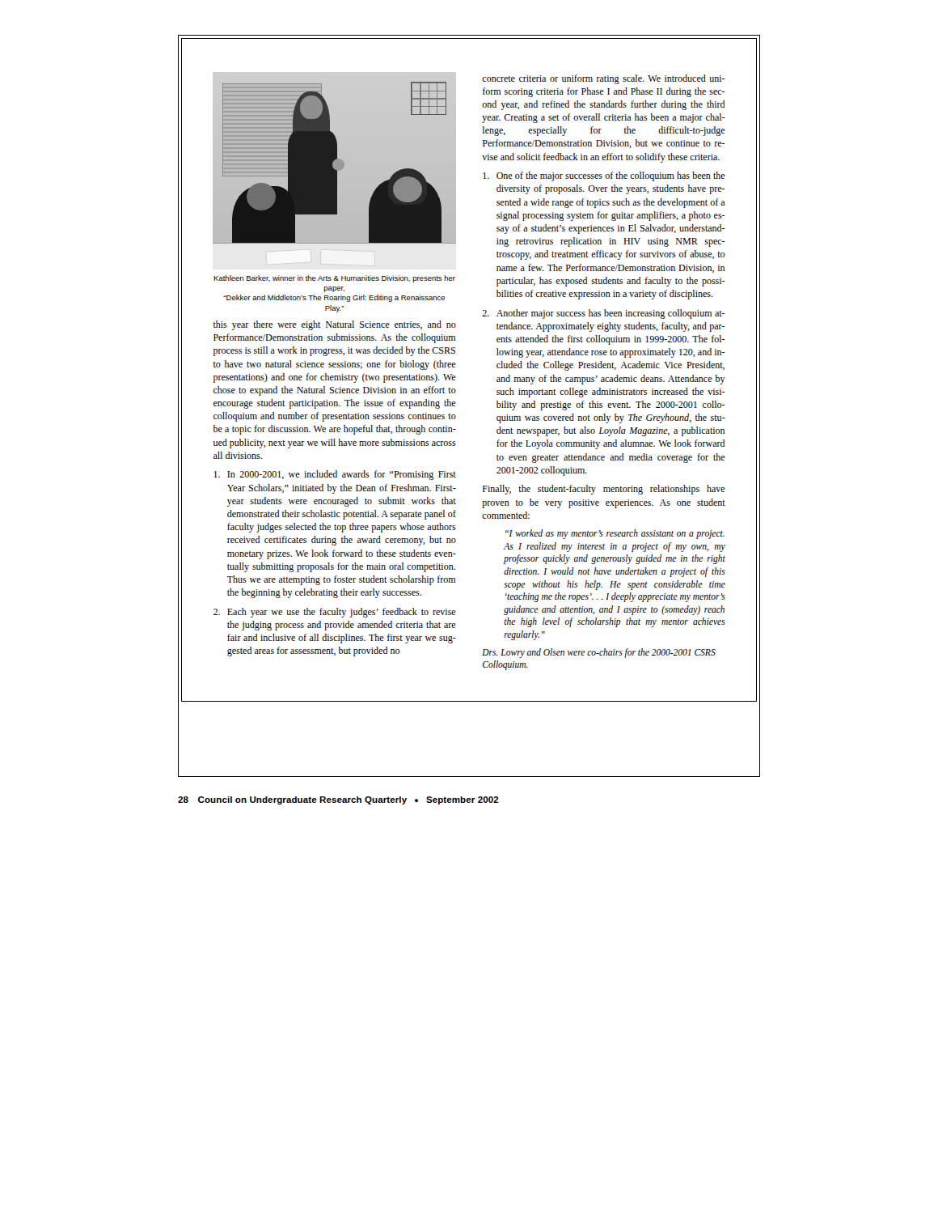Kathleen Barker, winner in the Arts & Humanities Division, presents her paper,
“Dekker and Middleton’s The Roaring Girl: Editing a Renaissance Play.”
this year there were eight Natural Science entries, and no Performance/Demonstration submissions. As the colloquium process is still a work in progress, it was decided by the CSRS to have two natural science sessions; one for biology (three presentations) and one for chemistry (two presentations). We chose to expand the Natural Science Division in an effort to encourage student participation. The issue of expanding the colloquium and number of presentation sessions continues to be a topic for discussion. We are hopeful that, through continued publicity, next year we will have more submissions across all divisions.
In 2000-2001, we included awards for “Promising First Year Scholars,” initiated by the Dean of Freshman. First-year students were encouraged to submit works that demonstrated their scholastic potential. A separate panel of faculty judges selected the top three papers whose authors received certificates during the award ceremony, but no monetary prizes. We look forward to these students eventually submitting proposals for the main oral competition. Thus we are attempting to foster student scholarship from the beginning by celebrating their early successes.
Each year we use the faculty judges’ feedback to revise the judging process and provide amended criteria that are fair and inclusive of all disciplines. The first year we suggested areas for assessment, but provided no
concrete criteria or uniform rating scale. We introduced uniform scoring criteria for Phase I and Phase II during the second year, and refined the standards further during the third year. Creating a set of overall criteria has been a major challenge, especially for the difficult-to-judge Performance/Demonstration Division, but we continue to revise and solicit feedback in an effort to solidify these criteria.
One of the major successes of the colloquium has been the diversity of proposals. Over the years, students have presented a wide range of topics such as the development of a signal processing system for guitar amplifiers, a photo essay of a student’s experiences in El Salvador, understanding retrovirus replication in HIV using NMR spectroscopy, and treatment efficacy for survivors of abuse, to name a few. The Performance/Demonstration Division, in particular, has exposed students and faculty to the possibilities of creative expression in a variety of disciplines.
Another major success has been increasing colloquium attendance. Approximately eighty students, faculty, and parents attended the first colloquium in 1999-2000. The following year, attendance rose to approximately 120, and included the College President, Academic Vice President, and many of the campus’ academic deans. Attendance by such important college administrators increased the visibility and prestige of this event. The 2000-2001 colloquium was covered not only by The Greyhound, the student newspaper, but also Loyola Magazine, a publication for the Loyola community and alumnae. We look forward to even greater attendance and media coverage for the 2001-2002 colloquium.
Finally, the student-faculty mentoring relationships have proven to be very positive experiences. As one student commented:
“I worked as my mentor’s research assistant on a project. As I realized my interest in a project of my own, my professor quickly and generously guided me in the right direction. I would not have undertaken a project of this scope without his help. He spent considerable time ‘teaching me the ropes’. . . I deeply appreciate my mentor’s guidance and attention, and I aspire to (someday) reach the high level of scholarship that my mentor achieves regularly.”
Drs. Lowry and Olsen were co-chairs for the 2000-2001 CSRS Colloquium.
28 Council on Undergraduate Research Quarterly ● September 2002